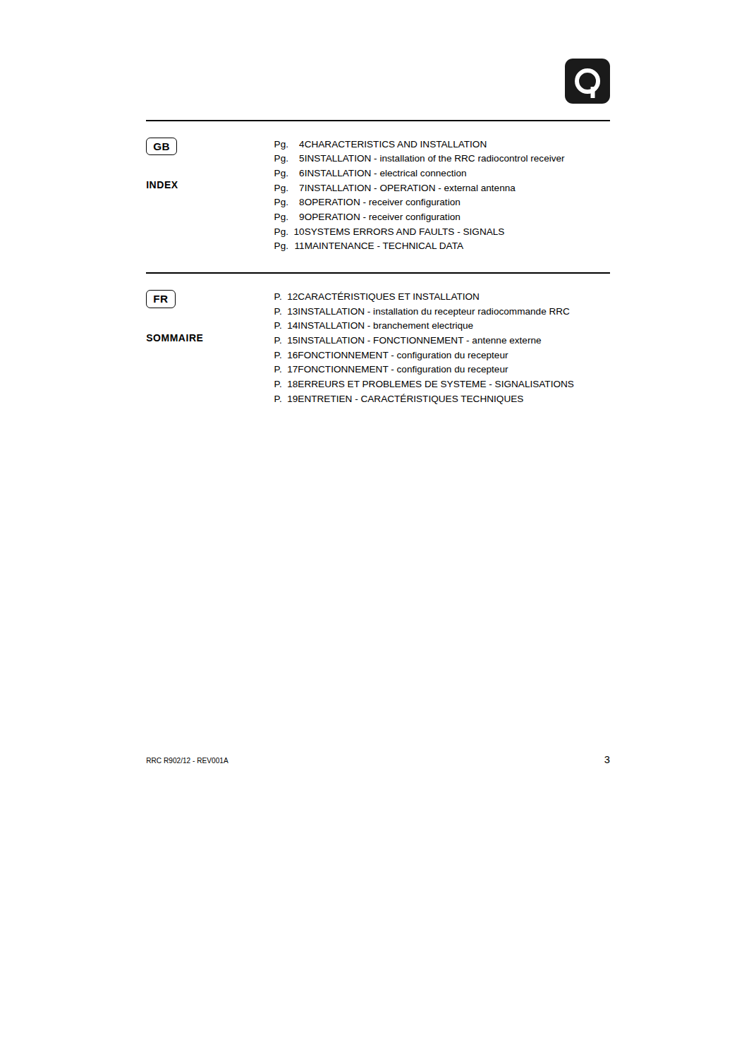GB
INDEX
| Pg. | 4 | CHARACTERISTICS AND INSTALLATION |
| Pg. | 5 | INSTALLATION - installation of the RRC radiocontrol receiver |
| Pg. | 6 | INSTALLATION - electrical connection |
| Pg. | 7 | INSTALLATION - OPERATION - external antenna |
| Pg. | 8 | OPERATION - receiver configuration |
| Pg. | 9 | OPERATION - receiver configuration |
| Pg. | 10 | SYSTEMS ERRORS AND FAULTS - SIGNALS |
| Pg. | 11 | MAINTENANCE - TECHNICAL DATA |
FR
SOMMAIRE
| P. | 12 | CARACTÉRISTIQUES ET INSTALLATION |
| P. | 13 | INSTALLATION - installation du recepteur radiocommande RRC |
| P. | 14 | INSTALLATION - branchement electrique |
| P. | 15 | INSTALLATION - FONCTIONNEMENT - antenne externe |
| P. | 16 | FONCTIONNEMENT - configuration du recepteur |
| P. | 17 | FONCTIONNEMENT - configuration du recepteur |
| P. | 18 | ERREURS ET PROBLEMES DE SYSTEME - SIGNALISATIONS |
| P. | 19 | ENTRETIEN - CARACTÉRISTIQUES TECHNIQUES |
RRC R902/12 - REV001A 3